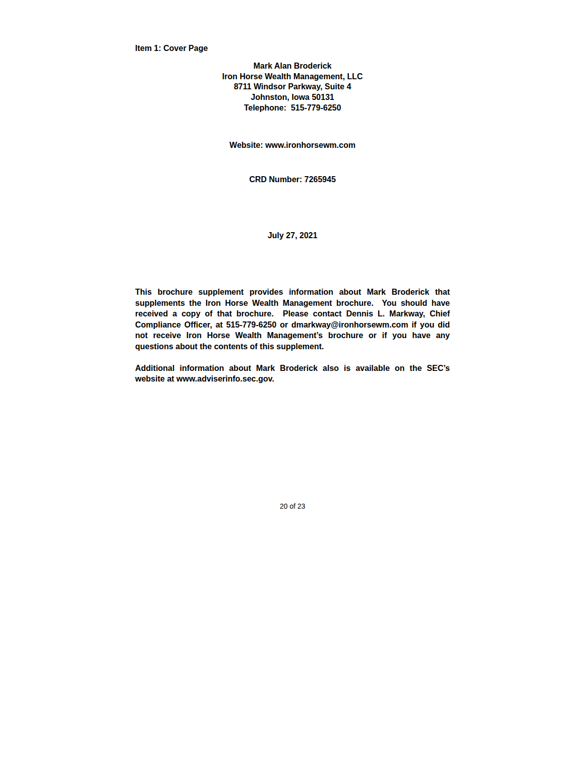Item 1: Cover Page
Mark Alan Broderick
Iron Horse Wealth Management, LLC
8711 Windsor Parkway, Suite 4
Johnston, Iowa 50131
Telephone: 515-779-6250
Website: www.ironhorsewm.com
CRD Number: 7265945
July 27, 2021
This brochure supplement provides information about Mark Broderick that supplements the Iron Horse Wealth Management brochure. You should have received a copy of that brochure. Please contact Dennis L. Markway, Chief Compliance Officer, at 515-779-6250 or dmarkway@ironhorsewm.com if you did not receive Iron Horse Wealth Management’s brochure or if you have any questions about the contents of this supplement.
Additional information about Mark Broderick also is available on the SEC’s website at www.adviserinfo.sec.gov.
20 of 23